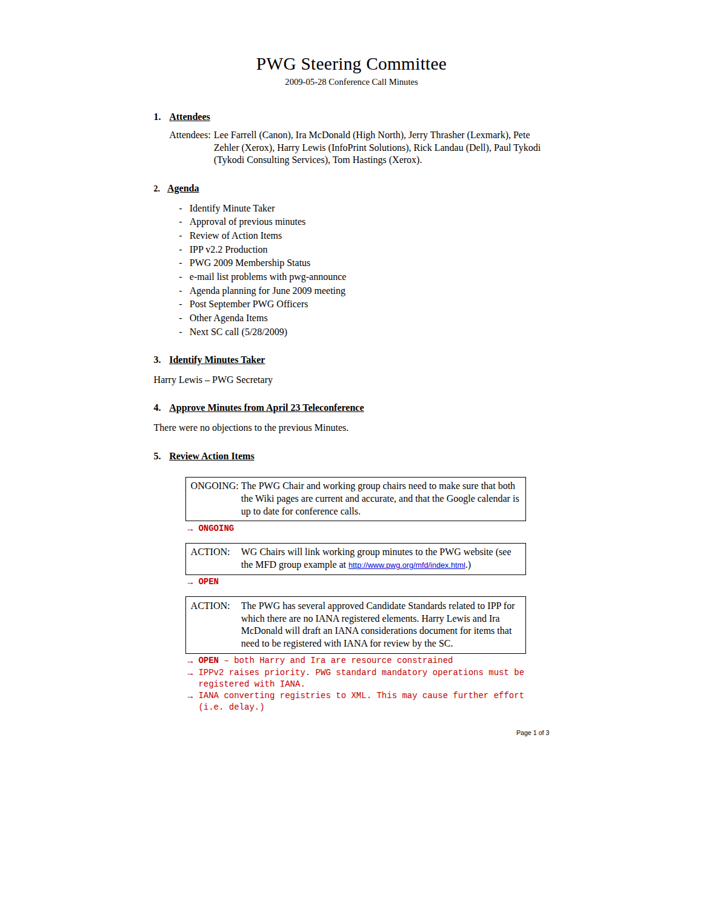PWG Steering Committee
2009-05-28 Conference Call Minutes
1.
Attendees
Attendees:
Lee Farrell (Canon), Ira McDonald (High North), Jerry Thrasher (Lexmark), Pete Zehler (Xerox), Harry Lewis (InfoPrint Solutions), Rick Landau (Dell), Paul Tykodi (Tykodi Consulting Services), Tom Hastings (Xerox).
2.
Agenda
Identify Minute Taker
Approval of previous minutes
Review of Action Items
IPP v2.2 Production
PWG 2009 Membership Status
e-mail list problems with pwg-announce
Agenda planning for June 2009 meeting
Post September PWG Officers
Other Agenda Items
Next SC call (5/28/2009)
3.
Identify Minutes Taker
Harry Lewis – PWG Secretary
4.
Approve Minutes from April 23 Teleconference
There were no objections to the previous Minutes.
5.
Review Action Items
ONGOING: The PWG Chair and working group chairs need to make sure that both the Wiki pages are current and accurate, and that the Google calendar is up to date for conference calls.
ONGOING
ACTION: WG Chairs will link working group minutes to the PWG website (see the MFD group example at http://www.pwg.org/mfd/index.html.)
OPEN
ACTION: The PWG has several approved Candidate Standards related to IPP for which there are no IANA registered elements. Harry Lewis and Ira McDonald will draft an IANA considerations document for items that need to be registered with IANA for review by the SC.
OPEN – both Harry and Ira are resource constrained
IPPv2 raises priority. PWG standard mandatory operations must be registered with IANA.
IANA converting registries to XML. This may cause further effort (i.e. delay.)
Page 1 of 3